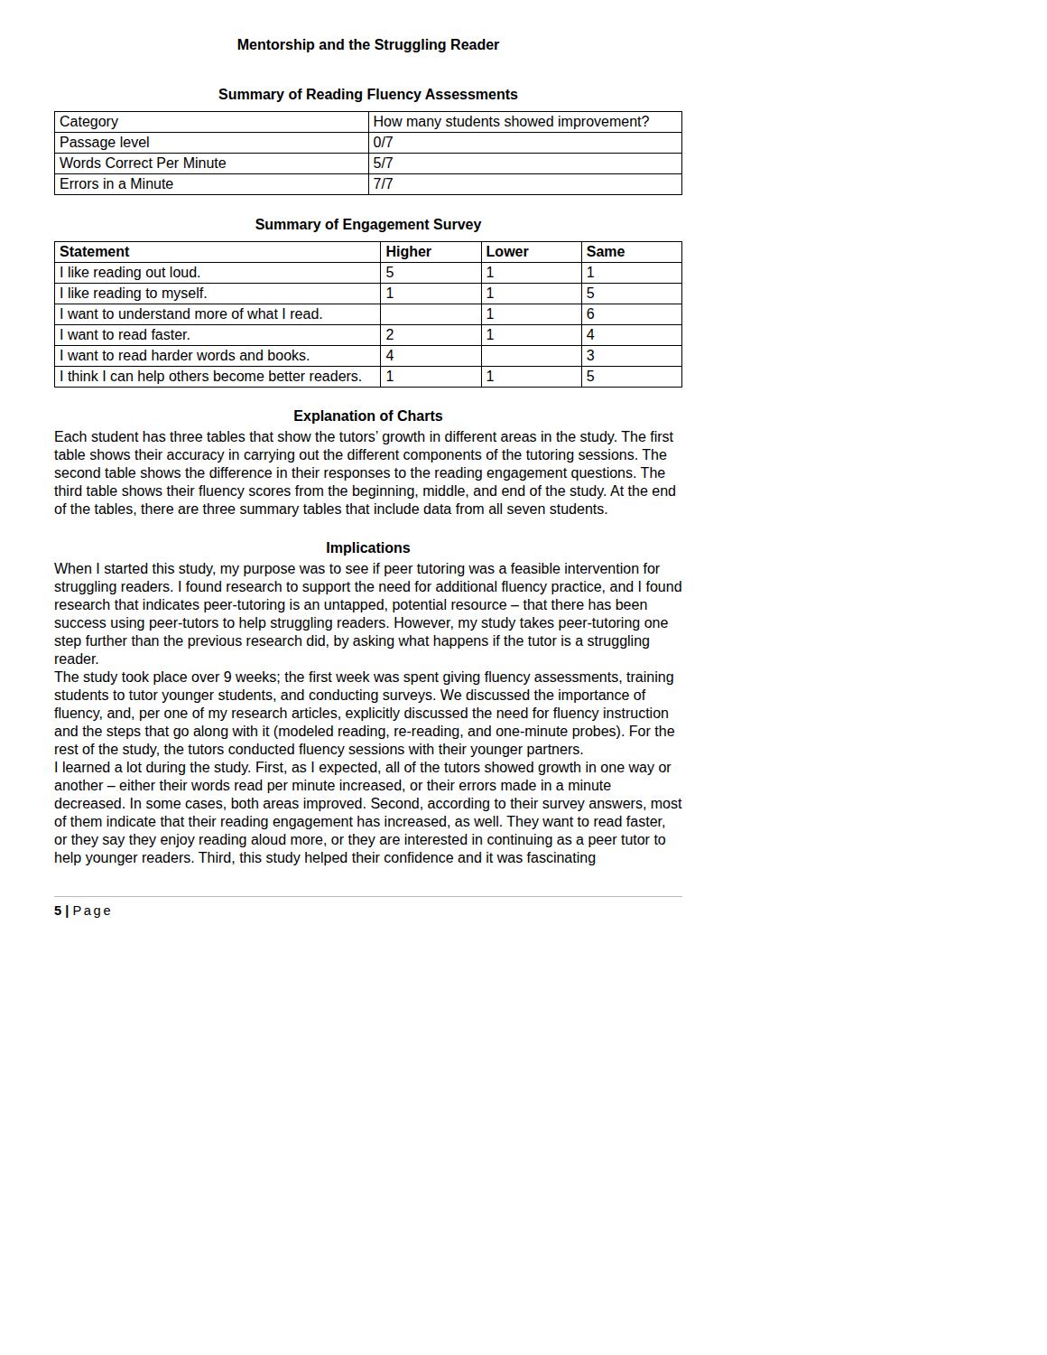Mentorship and the Struggling Reader
Summary of Reading Fluency Assessments
| Category | How many students showed improvement? |
| Passage level | 0/7 |
| Words Correct Per Minute | 5/7 |
| Errors in a Minute | 7/7 |
Summary of Engagement Survey
| Statement | Higher | Lower | Same |
| --- | --- | --- | --- |
| I like reading out loud. | 5 | 1 | 1 |
| I like reading to myself. | 1 | 1 | 5 |
| I want to understand more of what I read. | | 1 | 6 |
| I want to read faster. | 2 | 1 | 4 |
| I want to read harder words and books. | 4 | | 3 |
| I think I can help others become better readers. | 1 | 1 | 5 |
Explanation of Charts
Each student has three tables that show the tutors’ growth in different areas in the study. The first table shows their accuracy in carrying out the different components of the tutoring sessions. The second table shows the difference in their responses to the reading engagement questions. The third table shows their fluency scores from the beginning, middle, and end of the study. At the end of the tables, there are three summary tables that include data from all seven students.
Implications
When I started this study, my purpose was to see if peer tutoring was a feasible intervention for struggling readers. I found research to support the need for additional fluency practice, and I found research that indicates peer-tutoring is an untapped, potential resource – that there has been success using peer-tutors to help struggling readers. However, my study takes peer-tutoring one step further than the previous research did, by asking what happens if the tutor is a struggling reader.
The study took place over 9 weeks; the first week was spent giving fluency assessments, training students to tutor younger students, and conducting surveys. We discussed the importance of fluency, and, per one of my research articles, explicitly discussed the need for fluency instruction and the steps that go along with it (modeled reading, re-reading, and one-minute probes). For the rest of the study, the tutors conducted fluency sessions with their younger partners.
I learned a lot during the study. First, as I expected, all of the tutors showed growth in one way or another – either their words read per minute increased, or their errors made in a minute decreased. In some cases, both areas improved. Second, according to their survey answers, most of them indicate that their reading engagement has increased, as well. They want to read faster, or they say they enjoy reading aloud more, or they are interested in continuing as a peer tutor to help younger readers. Third, this study helped their confidence and it was fascinating
5 | Page